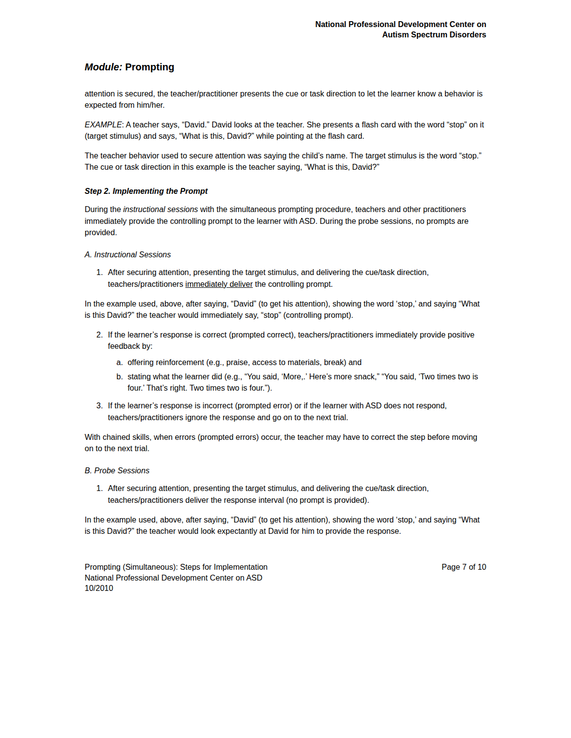National Professional Development Center on
Autism Spectrum Disorders
Module: Prompting
attention is secured, the teacher/practitioner presents the cue or task direction to let the learner know a behavior is expected from him/her.
EXAMPLE: A teacher says, “David.” David looks at the teacher. She presents a flash card with the word “stop” on it (target stimulus) and says, “What is this, David?” while pointing at the flash card.
The teacher behavior used to secure attention was saying the child’s name. The target stimulus is the word “stop.” The cue or task direction in this example is the teacher saying, “What is this, David?”
Step 2. Implementing the Prompt
During the instructional sessions with the simultaneous prompting procedure, teachers and other practitioners immediately provide the controlling prompt to the learner with ASD. During the probe sessions, no prompts are provided.
A. Instructional Sessions
After securing attention, presenting the target stimulus, and delivering the cue/task direction, teachers/practitioners immediately deliver the controlling prompt.
In the example used, above, after saying, “David” (to get his attention), showing the word ‘stop,’ and saying “What is this David?” the teacher would immediately say, “stop” (controlling prompt).
If the learner’s response is correct (prompted correct), teachers/practitioners immediately provide positive feedback by:
offering reinforcement (e.g., praise, access to materials, break) and
stating what the learner did (e.g., “You said, ‘More,.’ Here’s more snack,” “You said, ‘Two times two is four.’ That’s right. Two times two is four.”).
If the learner’s response is incorrect (prompted error) or if the learner with ASD does not respond, teachers/practitioners ignore the response and go on to the next trial.
With chained skills, when errors (prompted errors) occur, the teacher may have to correct the step before moving on to the next trial.
B. Probe Sessions
After securing attention, presenting the target stimulus, and delivering the cue/task direction, teachers/practitioners deliver the response interval (no prompt is provided).
In the example used, above, after saying, “David” (to get his attention), showing the word ‘stop,’ and saying “What is this David?” the teacher would look expectantly at David for him to provide the response.
Prompting (Simultaneous): Steps for Implementation
National Professional Development Center on ASD
10/2010
Page 7 of 10